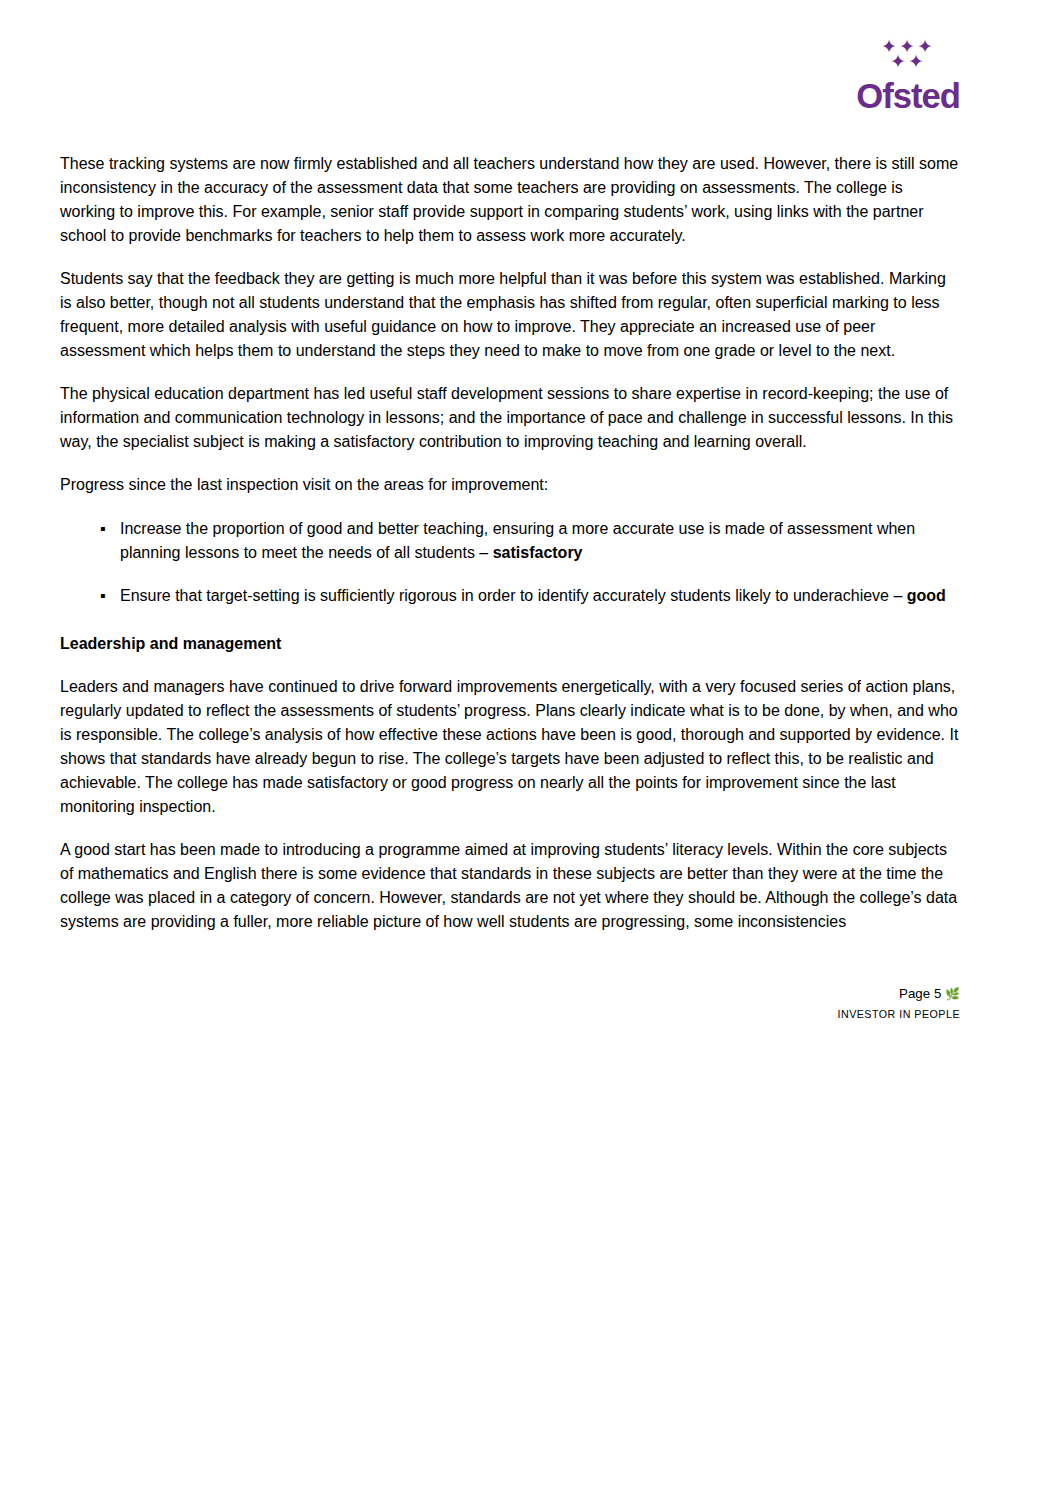✦✦✦
✦✦
Ofsted
These tracking systems are now firmly established and all teachers understand how they are used. However, there is still some inconsistency in the accuracy of the assessment data that some teachers are providing on assessments. The college is working to improve this. For example, senior staff provide support in comparing students’ work, using links with the partner school to provide benchmarks for teachers to help them to assess work more accurately.
Students say that the feedback they are getting is much more helpful than it was before this system was established. Marking is also better, though not all students understand that the emphasis has shifted from regular, often superficial marking to less frequent, more detailed analysis with useful guidance on how to improve. They appreciate an increased use of peer assessment which helps them to understand the steps they need to make to move from one grade or level to the next.
The physical education department has led useful staff development sessions to share expertise in record-keeping; the use of information and communication technology in lessons; and the importance of pace and challenge in successful lessons. In this way, the specialist subject is making a satisfactory contribution to improving teaching and learning overall.
Progress since the last inspection visit on the areas for improvement:
Increase the proportion of good and better teaching, ensuring a more accurate use is made of assessment when planning lessons to meet the needs of all students – satisfactory
Ensure that target-setting is sufficiently rigorous in order to identify accurately students likely to underachieve – good
Leadership and management
Leaders and managers have continued to drive forward improvements energetically, with a very focused series of action plans, regularly updated to reflect the assessments of students’ progress. Plans clearly indicate what is to be done, by when, and who is responsible. The college’s analysis of how effective these actions have been is good, thorough and supported by evidence. It shows that standards have already begun to rise. The college’s targets have been adjusted to reflect this, to be realistic and achievable. The college has made satisfactory or good progress on nearly all the points for improvement since the last monitoring inspection.
A good start has been made to introducing a programme aimed at improving students’ literacy levels. Within the core subjects of mathematics and English there is some evidence that standards in these subjects are better than they were at the time the college was placed in a category of concern. However, standards are not yet where they should be. Although the college’s data systems are providing a fuller, more reliable picture of how well students are progressing, some inconsistencies
Page 5 🌿
INVESTOR IN PEOPLE